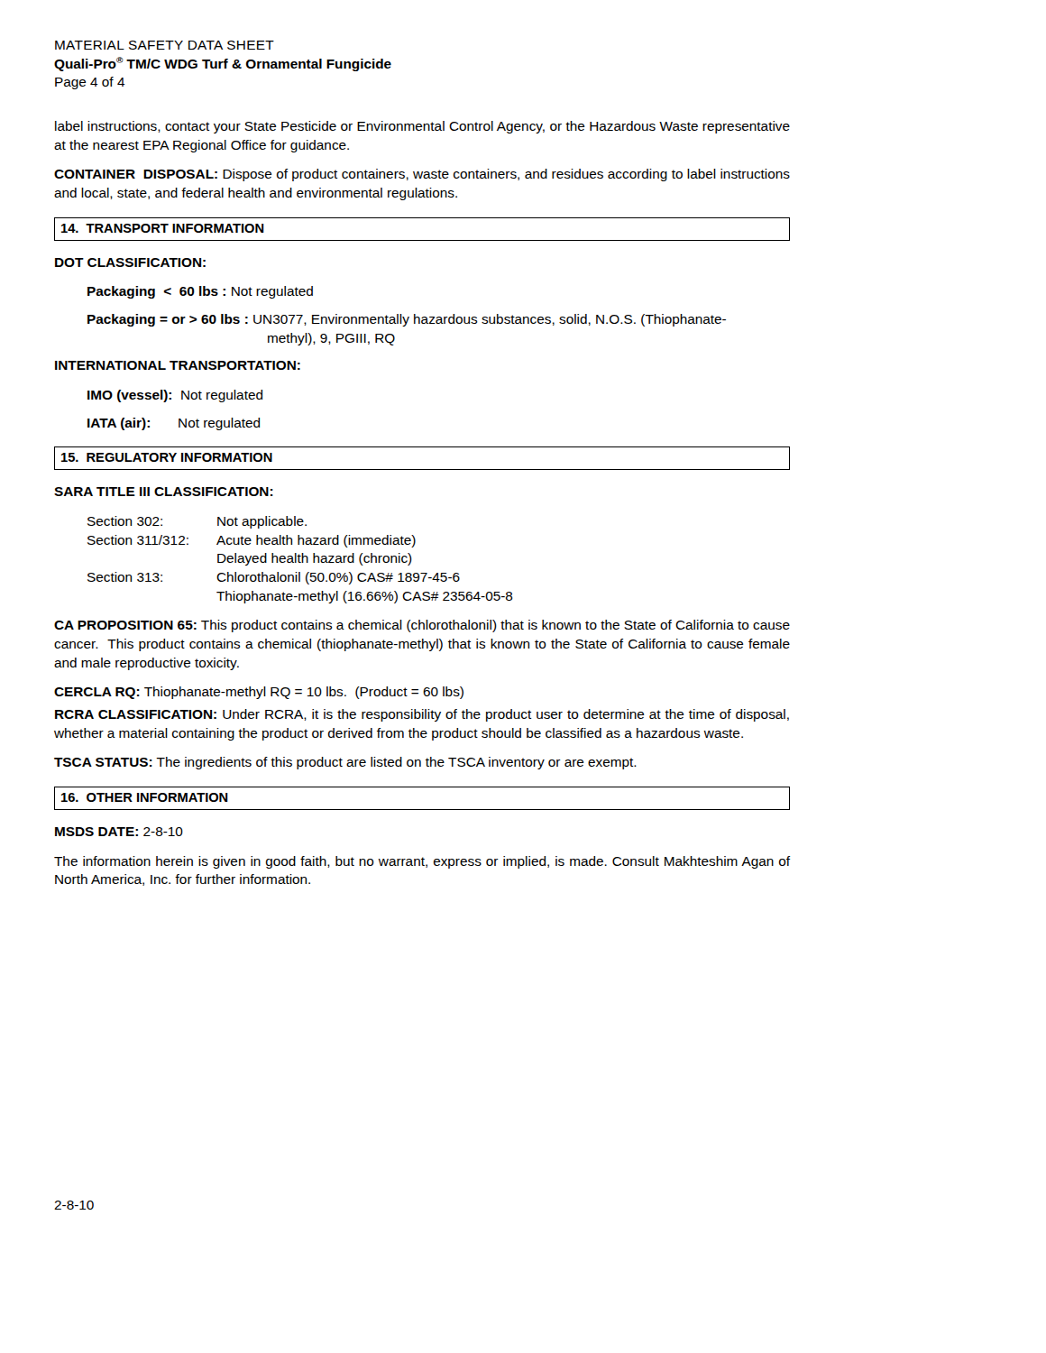MATERIAL SAFETY DATA SHEET
Quali-Pro® TM/C WDG Turf & Ornamental Fungicide
Page 4 of 4
label instructions, contact your State Pesticide or Environmental Control Agency, or the Hazardous Waste representative at the nearest EPA Regional Office for guidance.
CONTAINER DISPOSAL: Dispose of product containers, waste containers, and residues according to label instructions and local, state, and federal health and environmental regulations.
14. TRANSPORT INFORMATION
DOT CLASSIFICATION:
Packaging < 60 lbs : Not regulated
Packaging = or > 60 lbs : UN3077, Environmentally hazardous substances, solid, N.O.S. (Thiophanate-methyl), 9, PGIII, RQ
INTERNATIONAL TRANSPORTATION:
IMO (vessel): Not regulated
IATA (air): Not regulated
15. REGULATORY INFORMATION
SARA TITLE III CLASSIFICATION:
| Section 302: | Not applicable. |
| Section 311/312: | Acute health hazard (immediate) |
| | Delayed health hazard (chronic) |
| Section 313: | Chlorothalonil (50.0%) CAS# 1897-45-6 |
| | Thiophanate-methyl (16.66%) CAS# 23564-05-8 |
CA PROPOSITION 65: This product contains a chemical (chlorothalonil) that is known to the State of California to cause cancer. This product contains a chemical (thiophanate-methyl) that is known to the State of California to cause female and male reproductive toxicity.
CERCLA RQ: Thiophanate-methyl RQ = 10 lbs. (Product = 60 lbs)
RCRA CLASSIFICATION: Under RCRA, it is the responsibility of the product user to determine at the time of disposal, whether a material containing the product or derived from the product should be classified as a hazardous waste.
TSCA STATUS: The ingredients of this product are listed on the TSCA inventory or are exempt.
16. OTHER INFORMATION
MSDS DATE: 2-8-10
The information herein is given in good faith, but no warrant, express or implied, is made. Consult Makhteshim Agan of North America, Inc. for further information.
2-8-10